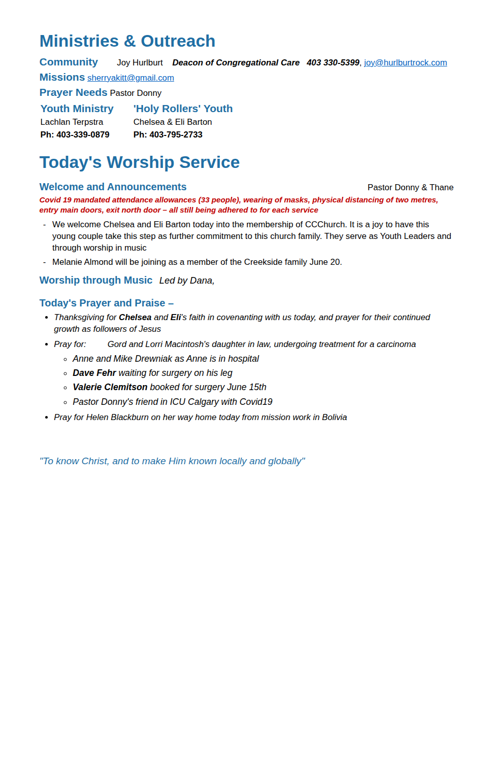Ministries & Outreach
Community Joy Hurlburt Deacon of Congregational Care 403 330-5399, joy@hurlburtrock.com
Missions sherryakitt@gmail.com
Prayer Needs Pastor Donny
| Youth Ministry | 'Holy Rollers' Youth |
| Lachlan Terpstra | Chelsea & Eli Barton |
| Ph: 403-339-0879 | Ph: 403-795-2733 |
Today's Worship Service
Welcome and Announcements
Pastor Donny & Thane
Covid 19 mandated attendance allowances (33 people), wearing of masks, physical distancing of two metres, entry main doors, exit north door – all still being adhered to for each service
We welcome Chelsea and Eli Barton today into the membership of CCChurch. It is a joy to have this young couple take this step as further commitment to this church family. They serve as Youth Leaders and through worship in music
Melanie Almond will be joining as a member of the Creekside family June 20.
Worship through Music Led by Dana,
Today's Prayer and Praise –
Thanksgiving for Chelsea and Eli's faith in covenanting with us today, and prayer for their continued growth as followers of Jesus
Pray for: Gord and Lorri Macintosh's daughter in law, undergoing treatment for a carcinoma
Anne and Mike Drewniak as Anne is in hospital
Dave Fehr waiting for surgery on his leg
Valerie Clemitson booked for surgery June 15th
Pastor Donny's friend in ICU Calgary with Covid19
Pray for Helen Blackburn on her way home today from mission work in Bolivia
"To know Christ, and to make Him known locally and globally"